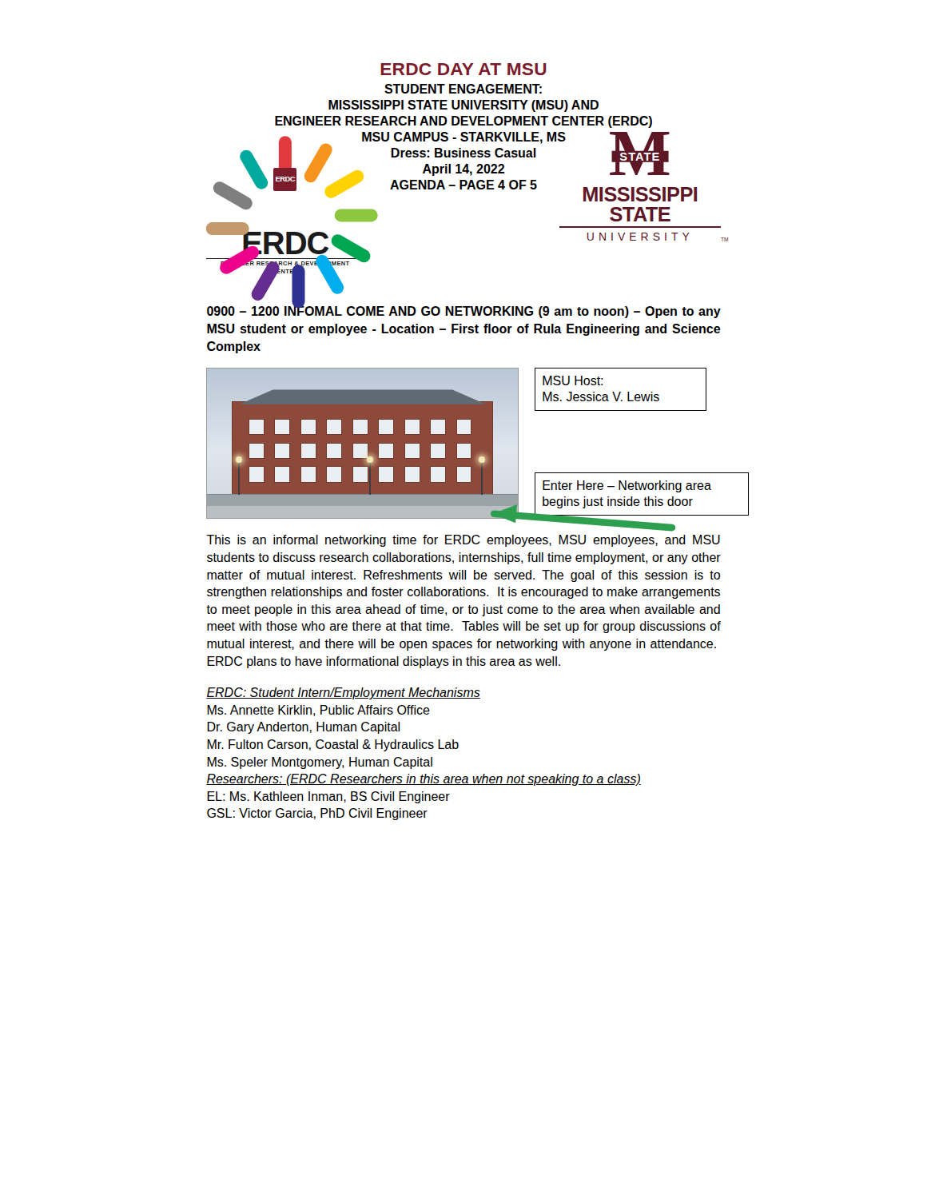ERDC DAY AT MSU
STUDENT ENGAGEMENT:
MISSISSIPPI STATE UNIVERSITY (MSU) AND
ENGINEER RESEARCH AND DEVELOPMENT CENTER (ERDC)
MSU CAMPUS - STARKVILLE, MS
Dress: Business Casual
April 14, 2022
AGENDA – PAGE 4 OF 5
ERDC
ERDC
ENGINEER RESEARCH & DEVELOPMENT CENTER
MSTATE
MISSISSIPPI STATE
UNIVERSITYTM
0900 – 1200 INFOMAL COME AND GO NETWORKING (9 am to noon) – Open to any MSU student or employee - Location – First floor of Rula Engineering and Science Complex
MSU Host:
Ms. Jessica V. Lewis
Enter Here – Networking area begins just inside this door
This is an informal networking time for ERDC employees, MSU employees, and MSU students to discuss research collaborations, internships, full time employment, or any other matter of mutual interest. Refreshments will be served. The goal of this session is to strengthen relationships and foster collaborations. It is encouraged to make arrangements to meet people in this area ahead of time, or to just come to the area when available and meet with those who are there at that time. Tables will be set up for group discussions of mutual interest, and there will be open spaces for networking with anyone in attendance. ERDC plans to have informational displays in this area as well.
ERDC: Student Intern/Employment Mechanisms
Ms. Annette Kirklin, Public Affairs Office
Dr. Gary Anderton, Human Capital
Mr. Fulton Carson, Coastal & Hydraulics Lab
Ms. Speler Montgomery, Human Capital
Researchers: (ERDC Researchers in this area when not speaking to a class)
EL: Ms. Kathleen Inman, BS Civil Engineer
GSL: Victor Garcia, PhD Civil Engineer